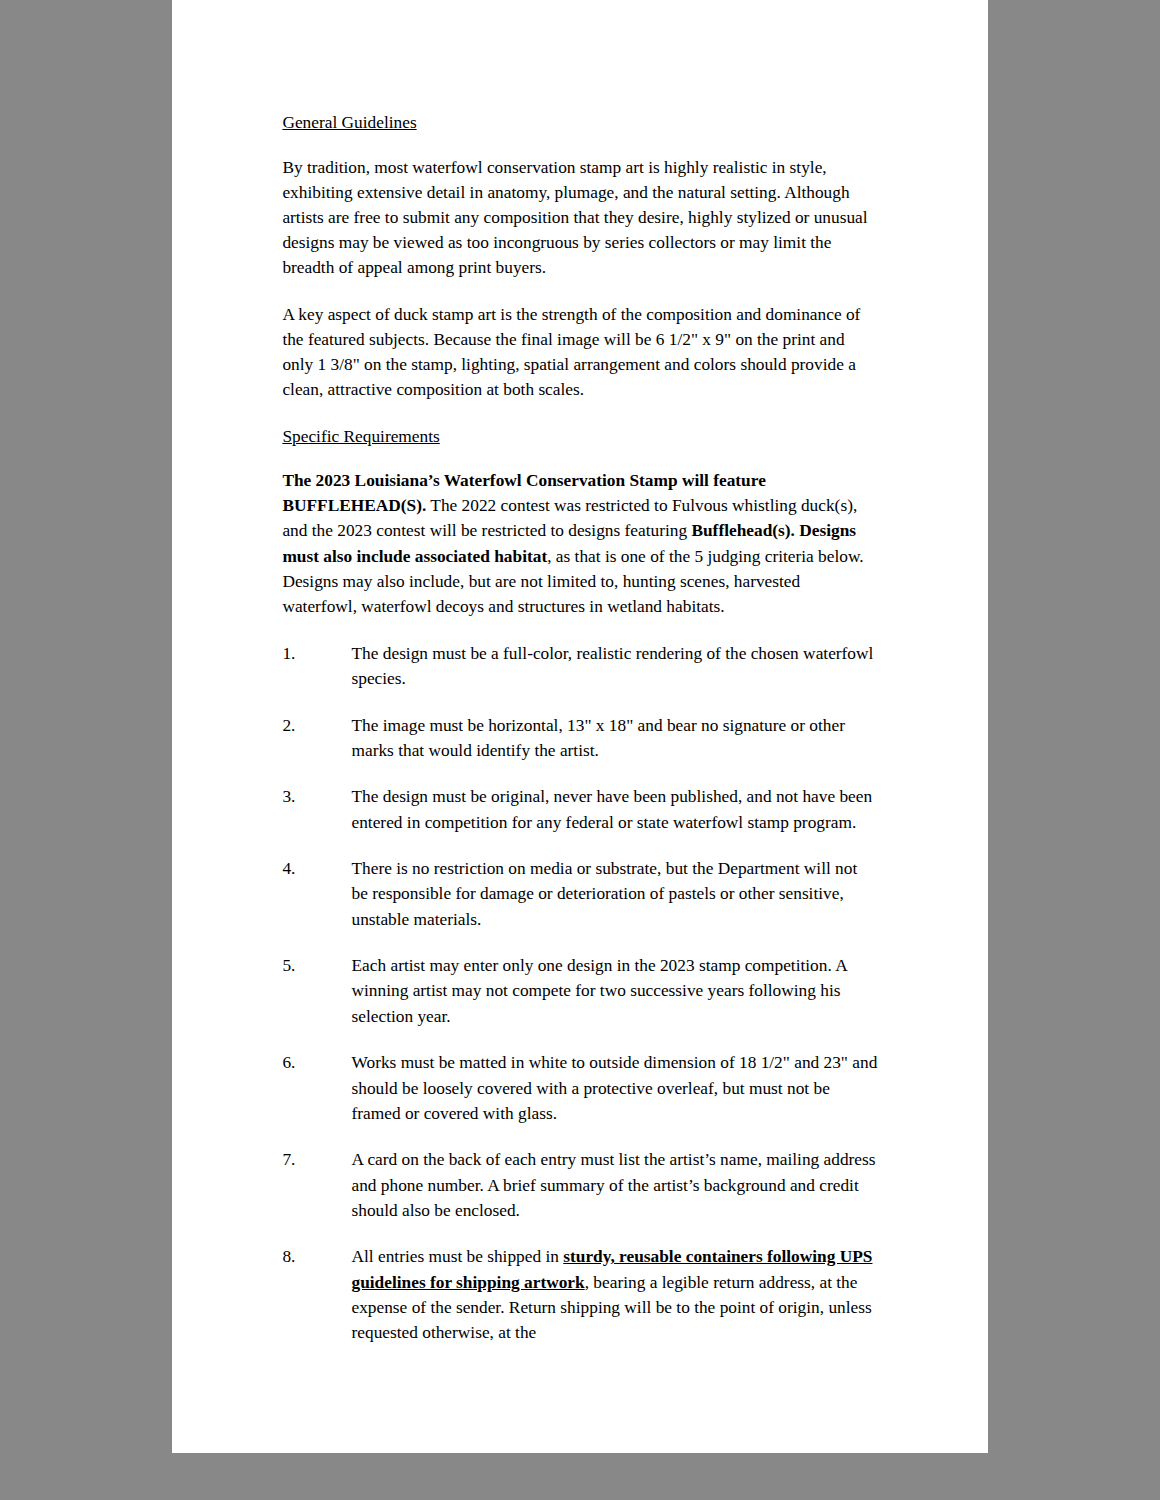General Guidelines
By tradition, most waterfowl conservation stamp art is highly realistic in style, exhibiting extensive detail in anatomy, plumage, and the natural setting. Although artists are free to submit any composition that they desire, highly stylized or unusual designs may be viewed as too incongruous by series collectors or may limit the breadth of appeal among print buyers.
A key aspect of duck stamp art is the strength of the composition and dominance of the featured subjects. Because the final image will be 6 1/2" x 9" on the print and only 1 3/8" on the stamp, lighting, spatial arrangement and colors should provide a clean, attractive composition at both scales.
Specific Requirements
The 2023 Louisiana’s Waterfowl Conservation Stamp will feature BUFFLEHEAD(S). The 2022 contest was restricted to Fulvous whistling duck(s), and the 2023 contest will be restricted to designs featuring Bufflehead(s). Designs must also include associated habitat, as that is one of the 5 judging criteria below. Designs may also include, but are not limited to, hunting scenes, harvested waterfowl, waterfowl decoys and structures in wetland habitats.
1. The design must be a full-color, realistic rendering of the chosen waterfowl species.
2. The image must be horizontal, 13" x 18" and bear no signature or other marks that would identify the artist.
3. The design must be original, never have been published, and not have been entered in competition for any federal or state waterfowl stamp program.
4. There is no restriction on media or substrate, but the Department will not be responsible for damage or deterioration of pastels or other sensitive, unstable materials.
5. Each artist may enter only one design in the 2023 stamp competition. A winning artist may not compete for two successive years following his selection year.
6. Works must be matted in white to outside dimension of 18 1/2" and 23" and should be loosely covered with a protective overleaf, but must not be framed or covered with glass.
7. A card on the back of each entry must list the artist’s name, mailing address and phone number. A brief summary of the artist’s background and credit should also be enclosed.
8. All entries must be shipped in sturdy, reusable containers following UPS guidelines for shipping artwork, bearing a legible return address, at the expense of the sender. Return shipping will be to the point of origin, unless requested otherwise, at the